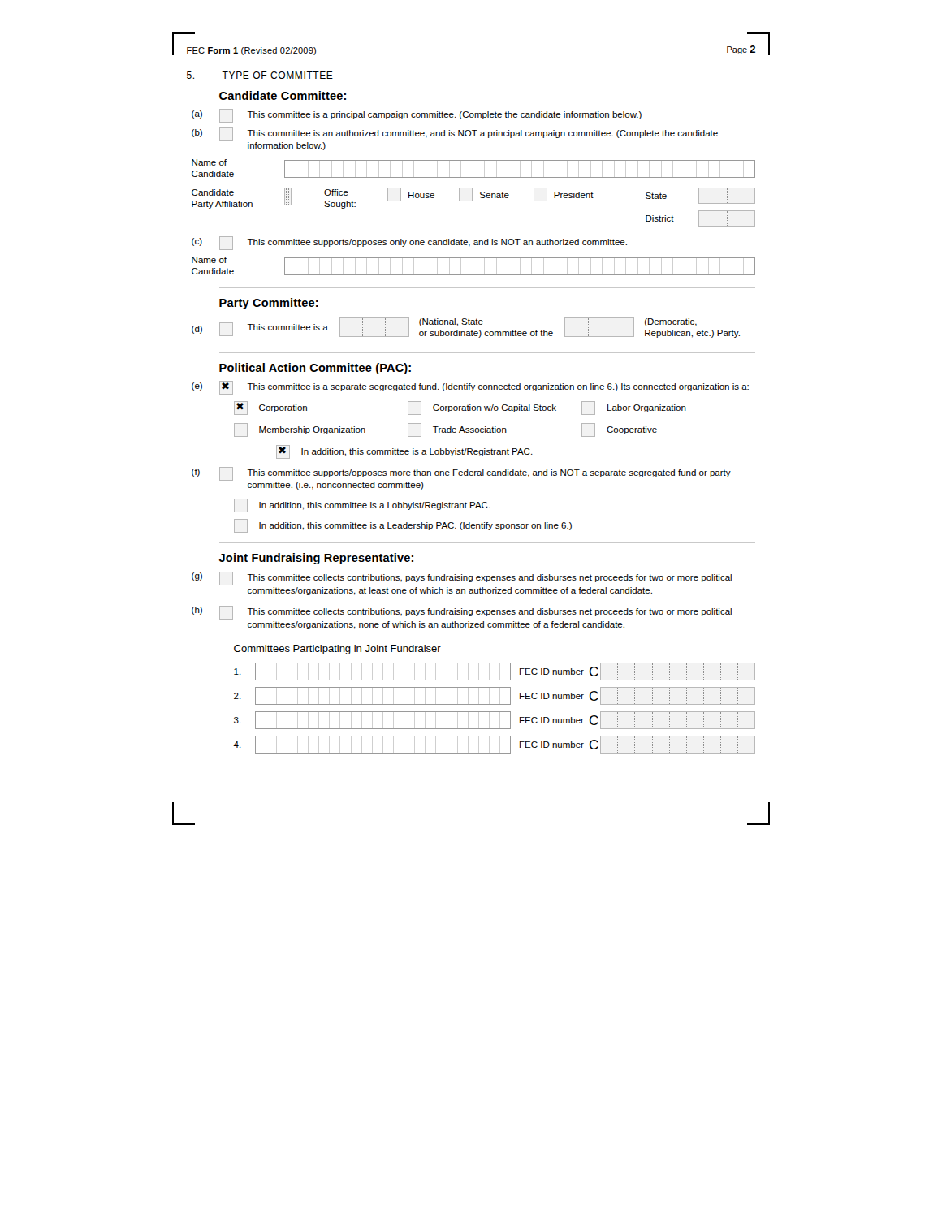FEC Form 1 (Revised 02/2009)
Page 2
5.
TYPE OF COMMITTEE
Candidate Committee:
(a)
This committee is a principal campaign committee. (Complete the candidate information below.)
(b)
This committee is an authorized committee, and is NOT a principal campaign committee. (Complete the candidate information below.)
Name of
Candidate
Candidate
Party Affiliation
Office
Sought:
House
Senate
President
State
District
(c)
This committee supports/opposes only one candidate, and is NOT an authorized committee.
Name of
Candidate
Party Committee:
(d)
This committee is a
(National, State
or subordinate) committee of the
(Democratic,
Republican, etc.) Party.
Political Action Committee (PAC):
(e)
This committee is a separate segregated fund. (Identify connected organization on line 6.) Its connected organization is a:
Corporation
Corporation w/o Capital Stock
Labor Organization
Membership Organization
Trade Association
Cooperative
In addition, this committee is a Lobbyist/Registrant PAC.
(f)
This committee supports/opposes more than one Federal candidate, and is NOT a separate segregated fund or party committee. (i.e., nonconnected committee)
In addition, this committee is a Lobbyist/Registrant PAC.
In addition, this committee is a Leadership PAC. (Identify sponsor on line 6.)
Joint Fundraising Representative:
(g)
This committee collects contributions, pays fundraising expenses and disburses net proceeds for two or more political committees/organizations, at least one of which is an authorized committee of a federal candidate.
(h)
This committee collects contributions, pays fundraising expenses and disburses net proceeds for two or more political committees/organizations, none of which is an authorized committee of a federal candidate.
Committees Participating in Joint Fundraiser
1.
FEC ID number
C
2.
FEC ID number
C
3.
FEC ID number
C
4.
FEC ID number
C